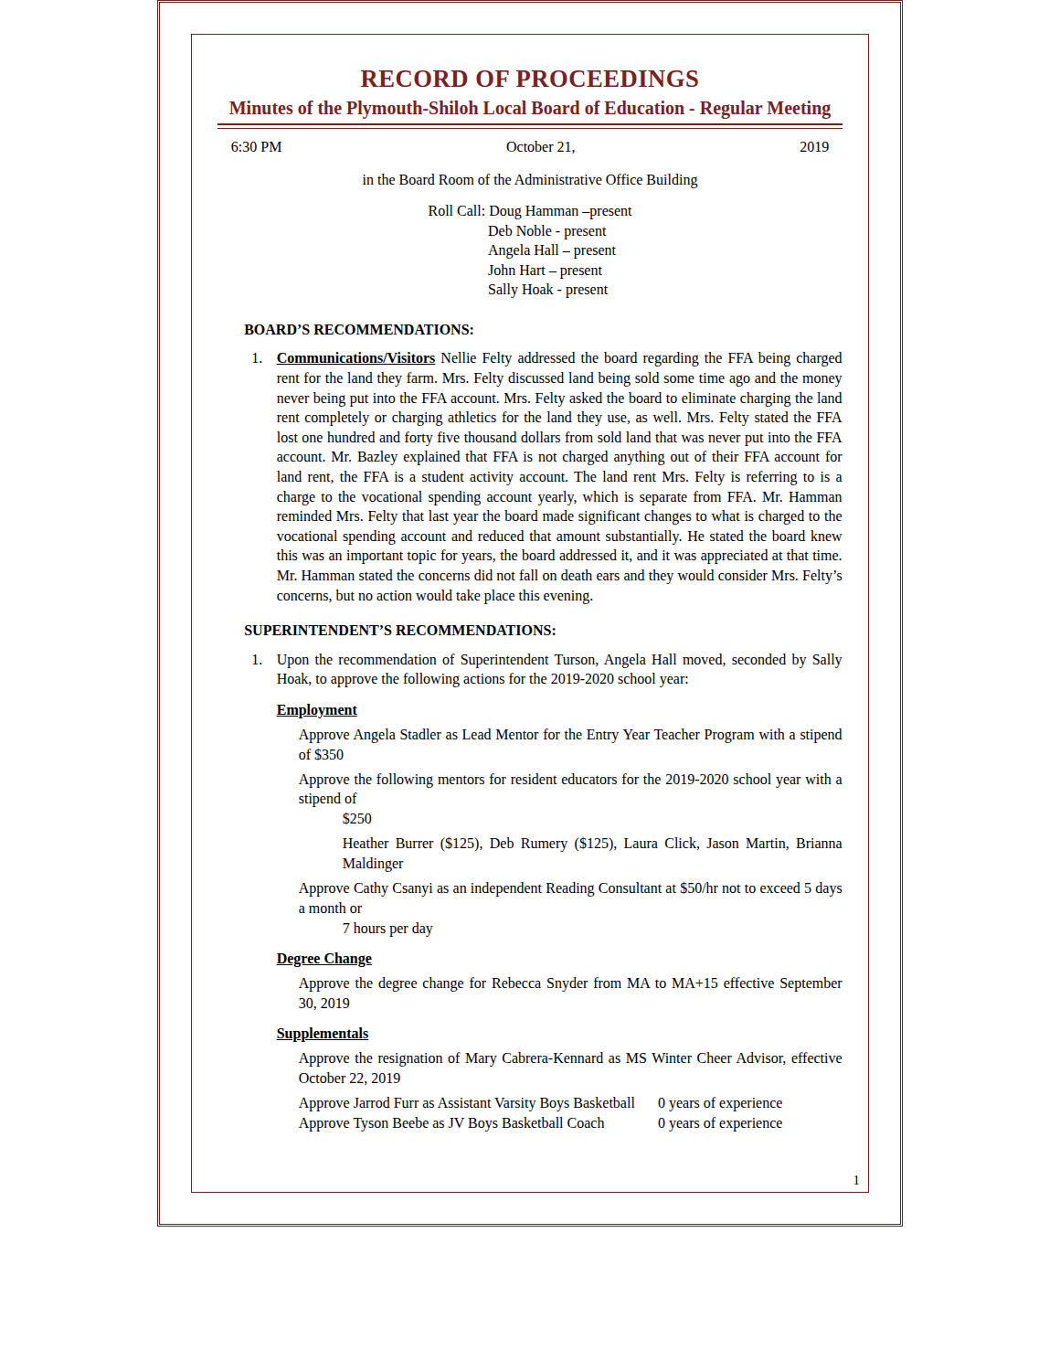RECORD OF PROCEEDINGS
Minutes of the Plymouth-Shiloh Local Board of Education - Regular Meeting
6:30 PM October 21, 2019
in the Board Room of the Administrative Office Building
Roll Call: Doug Hamman –present
Deb Noble - present
Angela Hall – present
John Hart – present
Sally Hoak - present
BOARD’S RECOMMENDATIONS:
Communications/Visitors Nellie Felty addressed the board regarding the FFA being charged rent for the land they farm. Mrs. Felty discussed land being sold some time ago and the money never being put into the FFA account. Mrs. Felty asked the board to eliminate charging the land rent completely or charging athletics for the land they use, as well. Mrs. Felty stated the FFA lost one hundred and forty five thousand dollars from sold land that was never put into the FFA account. Mr. Bazley explained that FFA is not charged anything out of their FFA account for land rent, the FFA is a student activity account. The land rent Mrs. Felty is referring to is a charge to the vocational spending account yearly, which is separate from FFA. Mr. Hamman reminded Mrs. Felty that last year the board made significant changes to what is charged to the vocational spending account and reduced that amount substantially. He stated the board knew this was an important topic for years, the board addressed it, and it was appreciated at that time. Mr. Hamman stated the concerns did not fall on death ears and they would consider Mrs. Felty’s concerns, but no action would take place this evening.
SUPERINTENDENT’S RECOMMENDATIONS:
Upon the recommendation of Superintendent Turson, Angela Hall moved, seconded by Sally Hoak, to approve the following actions for the 2019-2020 school year:
Employment
Approve Angela Stadler as Lead Mentor for the Entry Year Teacher Program with a stipend of $350
Approve the following mentors for resident educators for the 2019-2020 school year with a stipend of
$250
Heather Burrer ($125), Deb Rumery ($125), Laura Click, Jason Martin, Brianna Maldinger
Approve Cathy Csanyi as an independent Reading Consultant at $50/hr not to exceed 5 days a month or
7 hours per day
Degree Change
Approve the degree change for Rebecca Snyder from MA to MA+15 effective September 30, 2019
Supplementals
Approve the resignation of Mary Cabrera-Kennard as MS Winter Cheer Advisor, effective October 22, 2019
Approve Jarrod Furr as Assistant Varsity Boys Basketball 0 years of experience
Approve Tyson Beebe as JV Boys Basketball Coach 0 years of experience
1